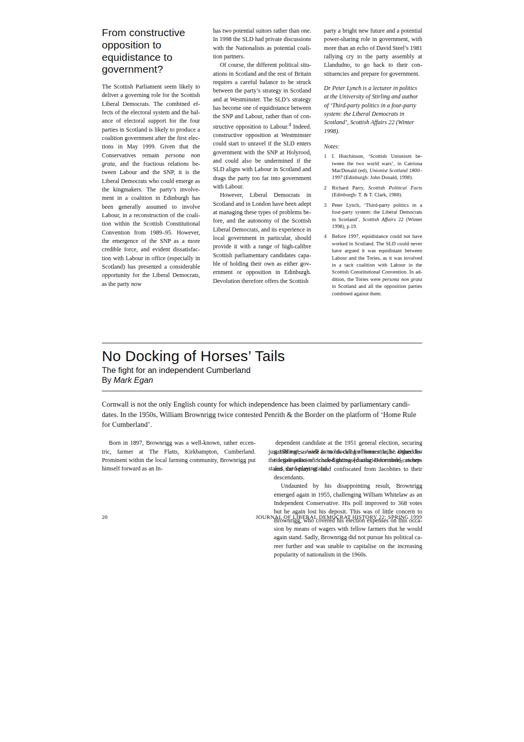From constructive opposition to equidistance to government?
The Scottish Parliament seem likely to deliver a governing role for the Scottish Liberal Democrats. The combined effects of the electoral system and the balance of electoral support for the four parties in Scotland is likely to produce a coalition government after the first elections in May 1999. Given that the Conservatives remain persona non grata, and the fractious relations between Labour and the SNP, it is the Liberal Democrats who could emerge as the kingmakers. The party’s involvement in a coalition in Edinburgh has been generally assumed to involve Labour, in a reconstruction of the coalition within the Scottish Constitutional Convention from 1989–95. However, the emergence of the SNP as a more credible force, and evident dissatisfaction with Labour in office (especially in Scotland) has presented a considerable opportunity for the Liberal Democrats, as the party now
has two potential suitors rather than one. In 1998 the SLD had private discussions with the Nationalists as potential coalition partners.
Of course, the different political situations in Scotland and the rest of Britain requires a careful balance to be struck between the party’s strategy in Scotland and at Westminster. The SLD’s strategy has become one of equidistance between the SNP and Labour, rather than of constructive opposition to Labour.4 Indeed. constructive opposition at Westminster could start to unravel if the SLD enters government with the SNP at Holyrood, and could also be undermined if the SLD aligns with Labour in Scotland and drags the party too far into government with Labour.
However, Liberal Democrats in Scotland and in London have been adept at managing these types of problems before, and the autonomy of the Scottish Liberal Democrats, and its experience in local government in particular, should provide it with a range of high-calibre Scottish parliamentary candidates capable of holding their own as either government or opposition in Edinburgh. Devolution therefore offers the Scottish
party a bright new future and a potential power-sharing role in government, with more than an echo of David Steel’s 1981 rallying cry to the party assembly at Llandudno, to go back to their constituencies and prepare for government.
Dr Peter Lynch is a lecturer in politics at the University of Stirling and author of ‘Third-party politics in a four-party system: the Liberal Democrats in Scotland’, Scottish Affairs 22 (Winter 1998).
Notes:
I. Hutchinson, ‘Scottish Unionism between the two world wars’, in Catriona MacDonald (ed), Unionist Scotland 1800–1997 (Edinburgh: John Donald, 1998).
Richard Parry, Scottish Political Facts (Edinburgh: T. & T. Clark, 1988).
Peter Lynch, ‘Third-party politics in a four-party system: the Liberal Democrats in Scotland’, Scottish Affairs 22 (Winter 1998), p.19.
Before 1997, equidistance could not have worked in Scotland. The SLD could never have argued it was equidistant between Labour and the Tories, as it was involved in a tacit coalition with Labour in the Scottish Constitutional Convention. In addition, the Tories were persona non grata in Scotland and all the opposition parties combined against them.
No Docking of Horses’ Tails
The fight for an independent Cumberland
By Mark Egan
Cornwall is not the only English county for which independence has been claimed by parliamentary candidates. In the 1950s, William Brownrigg twice contested Penrith & the Border on the platform of ‘Home Rule for Cumberland’.
Born in 1897, Brownrigg was a well-known, rather eccentric, farmer at The Flatts, Kirkbampton, Cumberland. Prominent within the local farming community, Brownrigg put himself forward as an In-
dependent candidate at the 1951 general election, securing just 158 votes. Aside from his call for home rule, he argued for the legalisation of ‘cock-fighting [during December], sweepstakes, card-playing and
gambling’, as well as ‘no docking of horses’ tails’. Other distinctive policies included increased salaries for mole-catchers and the return of land confiscated from Jacobites to their descendants.
Undaunted by his disappointing result, Brownrigg emerged again in 1955, challenging William Whitelaw as an Independent Conservative. His poll improved to 368 votes but he again lost his deposit. This was of little concern to Brownrigg, who covered his election expenses on this occasion by means of wagers with fellow farmers that he would again stand. Sadly, Brownrigg did not pursue his political career further and was unable to capitalise on the increasing popularity of nationalism in the 1960s.
20
Journal of Liberal Democrat History 22: Spring 1999